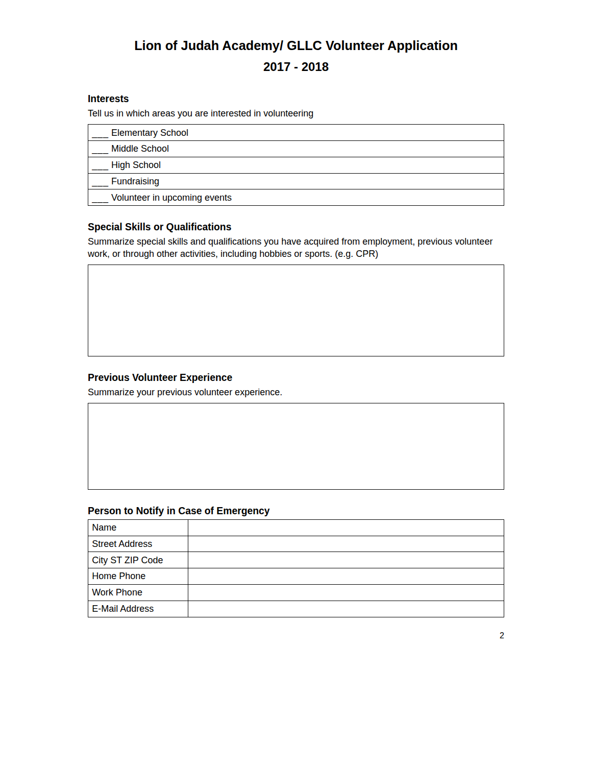Lion of Judah Academy/ GLLC Volunteer Application
2017 - 2018
Interests
Tell us in which areas you are interested in volunteering
| ___ Elementary School |
| ___ Middle School |
| ___ High School |
| ___ Fundraising |
| ___ Volunteer in upcoming events |
Special Skills or Qualifications
Summarize special skills and qualifications you have acquired from employment, previous volunteer work, or through other activities, including hobbies or sports. (e.g. CPR)
Previous Volunteer Experience
Summarize your previous volunteer experience.
Person to Notify in Case of Emergency
| Name | |
| Street Address | |
| City ST ZIP Code | |
| Home Phone | |
| Work Phone | |
| E-Mail Address | |
2